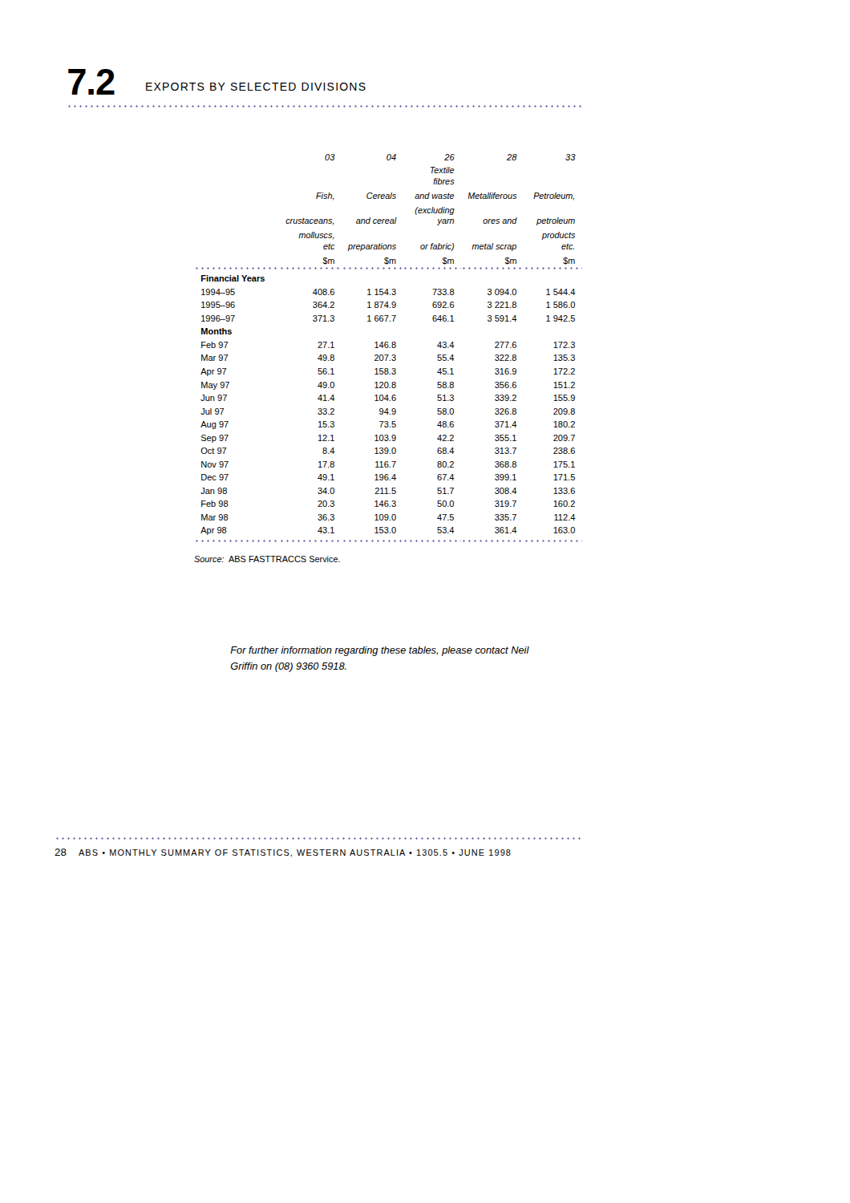7.2
EXPORTS BY SELECTED DIVISIONS
| | 03 | 04 | 26 | 28 | 33 |
| --- | --- | --- | --- | --- | --- |
| | | | Textile fibres | | |
| | Fish, | Cereals | and waste | Metalliferous | Petroleum, |
| | crustaceans, | and cereal | (excluding yarn | ores and | petroleum |
| | molluscs, etc | preparations | or fabric) | metal scrap | products etc. |
| | $m | $m | $m | $m | $m |
| Financial Years | | | | | |
| 1994–95 | 408.6 | 1 154.3 | 733.8 | 3 094.0 | 1 544.4 |
| 1995–96 | 364.2 | 1 874.9 | 692.6 | 3 221.8 | 1 586.0 |
| 1996–97 | 371.3 | 1 667.7 | 646.1 | 3 591.4 | 1 942.5 |
| Months | | | | | |
| Feb 97 | 27.1 | 146.8 | 43.4 | 277.6 | 172.3 |
| Mar 97 | 49.8 | 207.3 | 55.4 | 322.8 | 135.3 |
| Apr 97 | 56.1 | 158.3 | 45.1 | 316.9 | 172.2 |
| May 97 | 49.0 | 120.8 | 58.8 | 356.6 | 151.2 |
| Jun 97 | 41.4 | 104.6 | 51.3 | 339.2 | 155.9 |
| Jul 97 | 33.2 | 94.9 | 58.0 | 326.8 | 209.8 |
| Aug 97 | 15.3 | 73.5 | 48.6 | 371.4 | 180.2 |
| Sep 97 | 12.1 | 103.9 | 42.2 | 355.1 | 209.7 |
| Oct 97 | 8.4 | 139.0 | 68.4 | 313.7 | 238.6 |
| Nov 97 | 17.8 | 116.7 | 80.2 | 368.8 | 175.1 |
| Dec 97 | 49.1 | 196.4 | 67.4 | 399.1 | 171.5 |
| Jan 98 | 34.0 | 211.5 | 51.7 | 308.4 | 133.6 |
| Feb 98 | 20.3 | 146.3 | 50.0 | 319.7 | 160.2 |
| Mar 98 | 36.3 | 109.0 | 47.5 | 335.7 | 112.4 |
| Apr 98 | 43.1 | 153.0 | 53.4 | 361.4 | 163.0 |
Source: ABS FASTTRACCS Service.
For further information regarding these tables, please contact Neil Griffin on (08) 9360 5918.
28 ABS • MONTHLY SUMMARY OF STATISTICS, WESTERN AUSTRALIA • 1305.5 • JUNE 1998